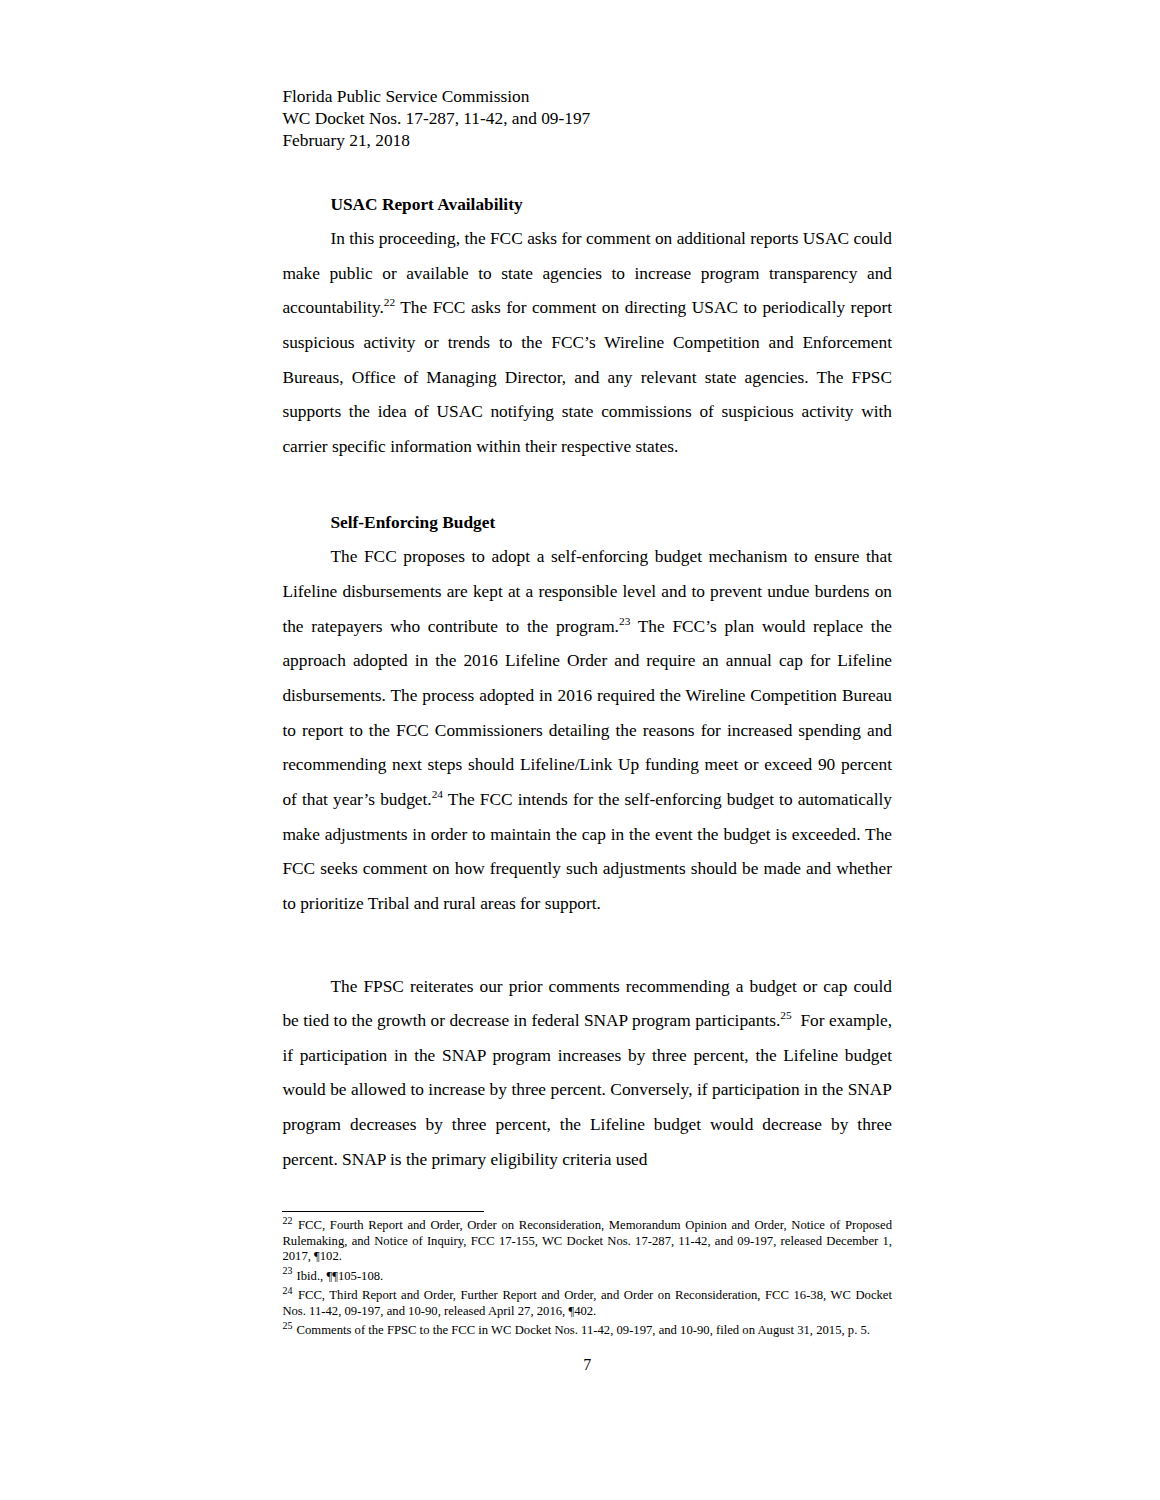Florida Public Service Commission
WC Docket Nos. 17-287, 11-42, and 09-197
February 21, 2018
USAC Report Availability
In this proceeding, the FCC asks for comment on additional reports USAC could make public or available to state agencies to increase program transparency and accountability.22 The FCC asks for comment on directing USAC to periodically report suspicious activity or trends to the FCC’s Wireline Competition and Enforcement Bureaus, Office of Managing Director, and any relevant state agencies. The FPSC supports the idea of USAC notifying state commissions of suspicious activity with carrier specific information within their respective states.
Self-Enforcing Budget
The FCC proposes to adopt a self-enforcing budget mechanism to ensure that Lifeline disbursements are kept at a responsible level and to prevent undue burdens on the ratepayers who contribute to the program.23 The FCC’s plan would replace the approach adopted in the 2016 Lifeline Order and require an annual cap for Lifeline disbursements. The process adopted in 2016 required the Wireline Competition Bureau to report to the FCC Commissioners detailing the reasons for increased spending and recommending next steps should Lifeline/Link Up funding meet or exceed 90 percent of that year’s budget.24 The FCC intends for the self-enforcing budget to automatically make adjustments in order to maintain the cap in the event the budget is exceeded. The FCC seeks comment on how frequently such adjustments should be made and whether to prioritize Tribal and rural areas for support.
The FPSC reiterates our prior comments recommending a budget or cap could be tied to the growth or decrease in federal SNAP program participants.25 For example, if participation in the SNAP program increases by three percent, the Lifeline budget would be allowed to increase by three percent. Conversely, if participation in the SNAP program decreases by three percent, the Lifeline budget would decrease by three percent. SNAP is the primary eligibility criteria used
22 FCC, Fourth Report and Order, Order on Reconsideration, Memorandum Opinion and Order, Notice of Proposed Rulemaking, and Notice of Inquiry, FCC 17-155, WC Docket Nos. 17-287, 11-42, and 09-197, released December 1, 2017, ¶102.
23 Ibid., ¶¶105-108.
24 FCC, Third Report and Order, Further Report and Order, and Order on Reconsideration, FCC 16-38, WC Docket Nos. 11-42, 09-197, and 10-90, released April 27, 2016, ¶402.
25 Comments of the FPSC to the FCC in WC Docket Nos. 11-42, 09-197, and 10-90, filed on August 31, 2015, p. 5.
7